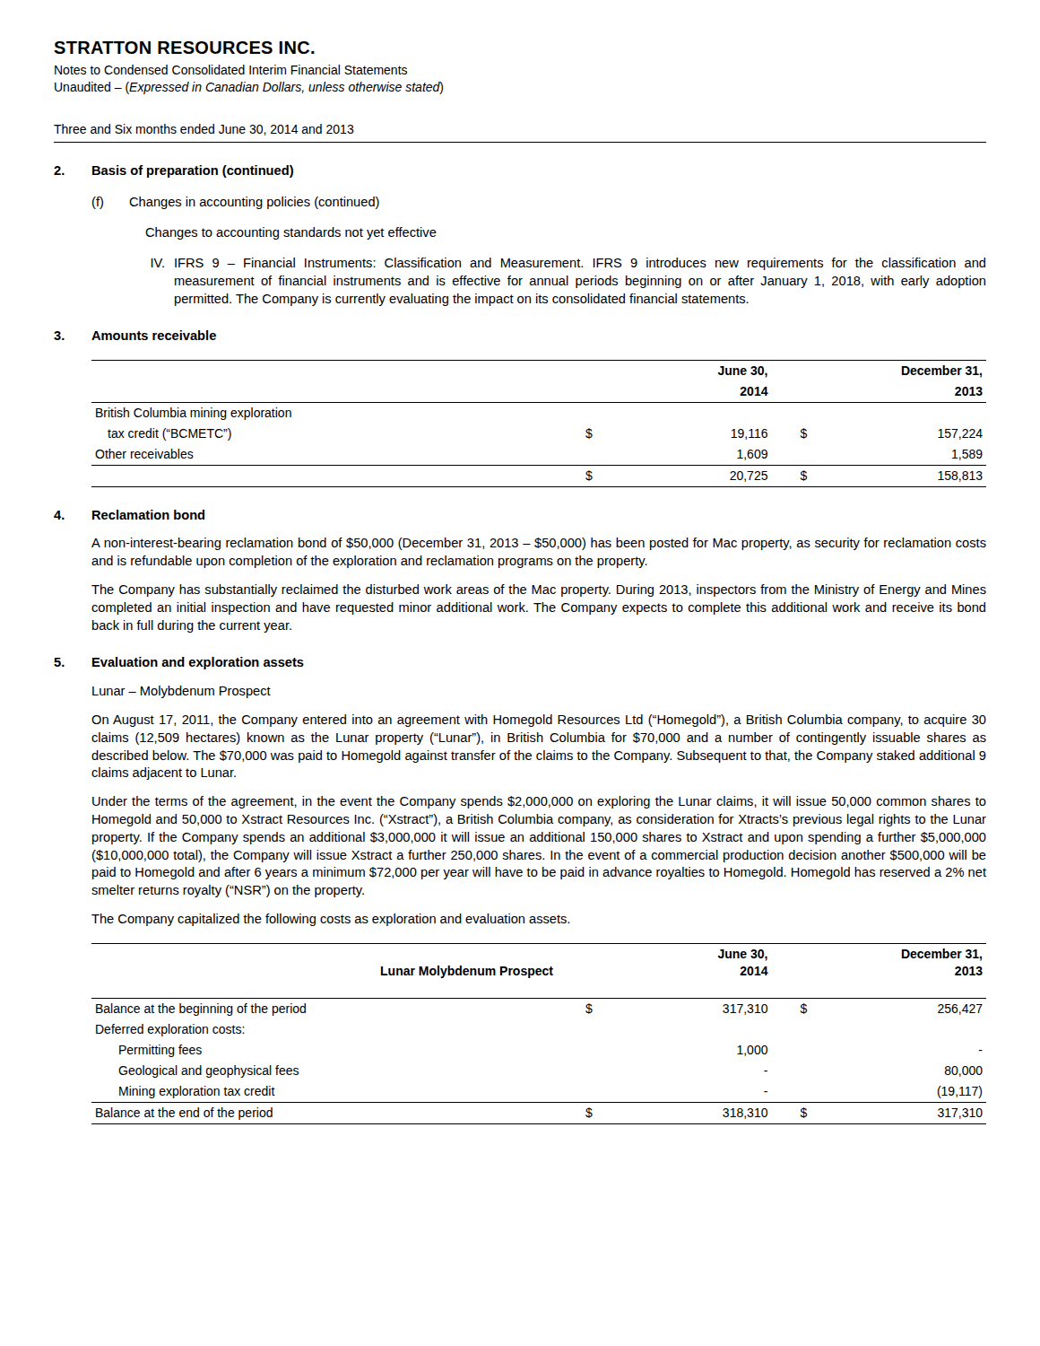STRATTON RESOURCES INC.
Notes to Condensed Consolidated Interim Financial Statements
Unaudited – (Expressed in Canadian Dollars, unless otherwise stated)
Three and Six months ended June 30, 2014 and 2013
2.
Basis of preparation (continued)
(f)
Changes in accounting policies (continued)
Changes to accounting standards not yet effective
IV.
IFRS 9 – Financial Instruments: Classification and Measurement. IFRS 9 introduces new requirements for the classification and measurement of financial instruments and is effective for annual periods beginning on or after January 1, 2018, with early adoption permitted. The Company is currently evaluating the impact on its consolidated financial statements.
3.
Amounts receivable
| | June 30, | December 31, |
| --- | --- | --- |
| | 2014 | 2013 |
| British Columbia mining exploration | | | | |
| tax credit (“BCMETC”) | $ | 19,116 | $ | 157,224 |
| Other receivables | | 1,609 | | 1,589 |
| | $ | 20,725 | $ | 158,813 |
4.
Reclamation bond
A non-interest-bearing reclamation bond of $50,000 (December 31, 2013 – $50,000) has been posted for Mac property, as security for reclamation costs and is refundable upon completion of the exploration and reclamation programs on the property.
The Company has substantially reclaimed the disturbed work areas of the Mac property. During 2013, inspectors from the Ministry of Energy and Mines completed an initial inspection and have requested minor additional work. The Company expects to complete this additional work and receive its bond back in full during the current year.
5.
Evaluation and exploration assets
Lunar – Molybdenum Prospect
On August 17, 2011, the Company entered into an agreement with Homegold Resources Ltd (“Homegold”), a British Columbia company, to acquire 30 claims (12,509 hectares) known as the Lunar property (“Lunar”), in British Columbia for $70,000 and a number of contingently issuable shares as described below. The $70,000 was paid to Homegold against transfer of the claims to the Company. Subsequent to that, the Company staked additional 9 claims adjacent to Lunar.
Under the terms of the agreement, in the event the Company spends $2,000,000 on exploring the Lunar claims, it will issue 50,000 common shares to Homegold and 50,000 to Xstract Resources Inc. (“Xstract”), a British Columbia company, as consideration for Xtracts’s previous legal rights to the Lunar property. If the Company spends an additional $3,000,000 it will issue an additional 150,000 shares to Xstract and upon spending a further $5,000,000 ($10,000,000 total), the Company will issue Xstract a further 250,000 shares. In the event of a commercial production decision another $500,000 will be paid to Homegold and after 6 years a minimum $72,000 per year will have to be paid in advance royalties to Homegold. Homegold has reserved a 2% net smelter returns royalty (“NSR”) on the property.
The Company capitalized the following costs as exploration and evaluation assets.
| Lunar Molybdenum Prospect | June 30, 2014 | December 31, 2013 |
| --- | --- | --- |
| Balance at the beginning of the period | $ | 317,310 | $ | 256,427 |
| Deferred exploration costs: | | | | |
| Permitting fees | | 1,000 | | - |
| Geological and geophysical fees | | - | | 80,000 |
| Mining exploration tax credit | | - | | (19,117) |
| Balance at the end of the period | $ | 318,310 | $ | 317,310 |